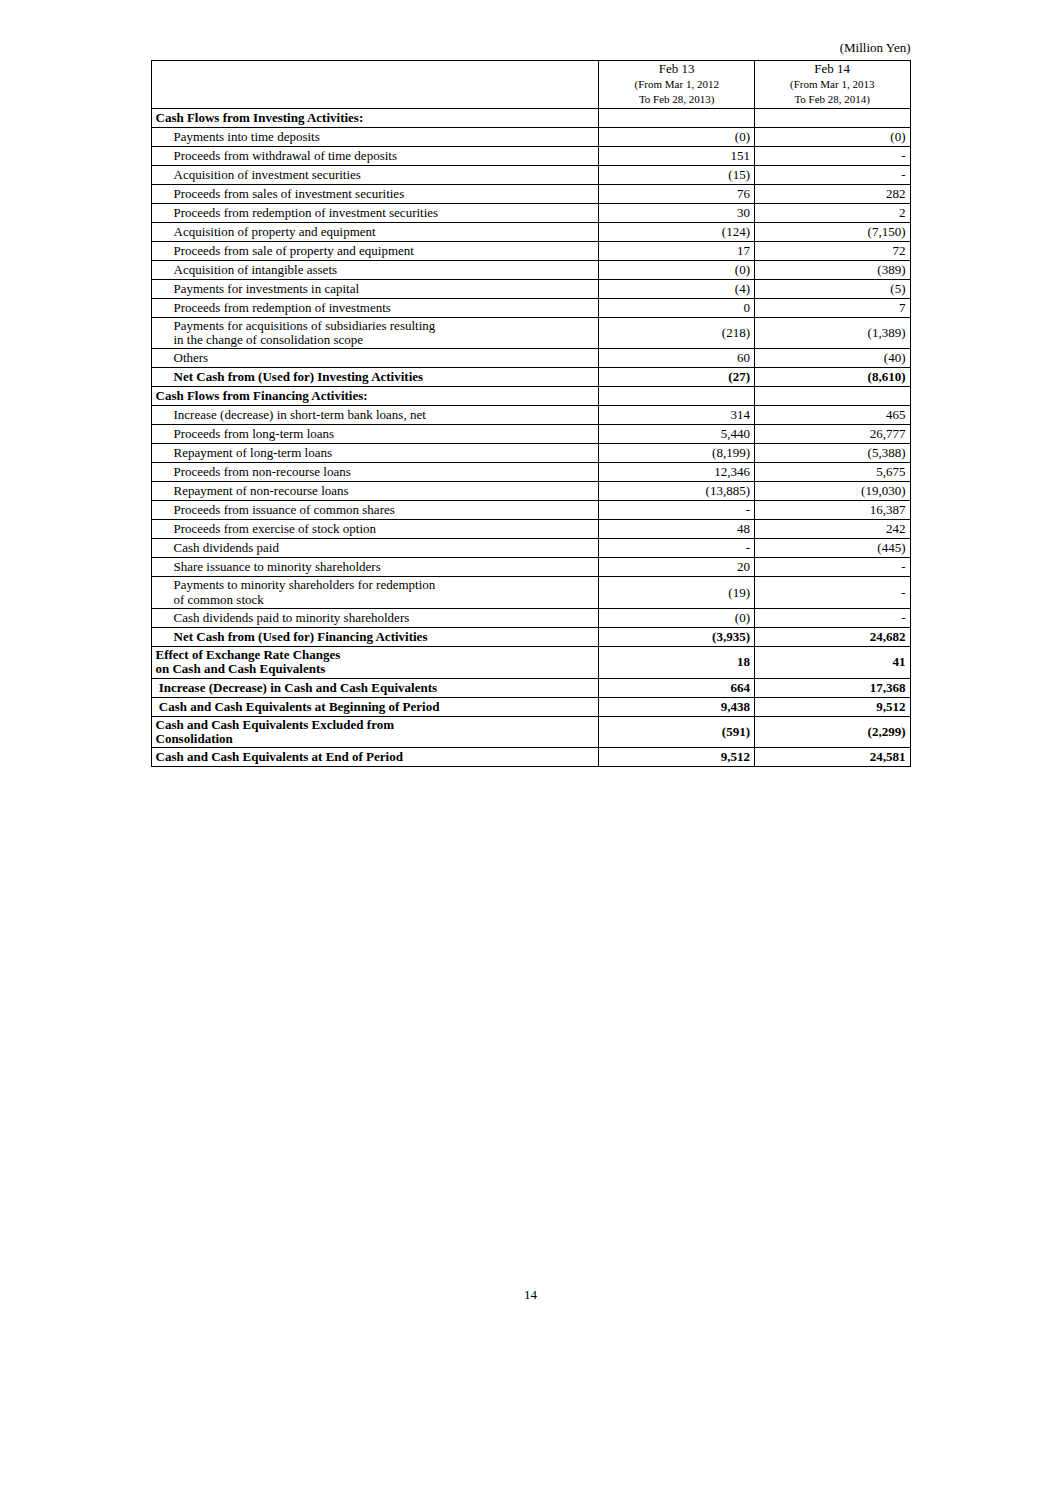(Million Yen)
| | Feb 13 (From Mar 1, 2012 To Feb 28, 2013) | Feb 14 (From Mar 1, 2013 To Feb 28, 2014) |
| Cash Flows from Investing Activities: | | |
| Payments into time deposits | (0) | (0) |
| Proceeds from withdrawal of time deposits | 151 | - |
| Acquisition of investment securities | (15) | - |
| Proceeds from sales of investment securities | 76 | 282 |
| Proceeds from redemption of investment securities | 30 | 2 |
| Acquisition of property and equipment | (124) | (7,150) |
| Proceeds from sale of property and equipment | 17 | 72 |
| Acquisition of intangible assets | (0) | (389) |
| Payments for investments in capital | (4) | (5) |
| Proceeds from redemption of investments | 0 | 7 |
| Payments for acquisitions of subsidiaries resulting in the change of consolidation scope | (218) | (1,389) |
| Others | 60 | (40) |
| Net Cash from (Used for) Investing Activities | (27) | (8,610) |
| Cash Flows from Financing Activities: | | |
| Increase (decrease) in short-term bank loans, net | 314 | 465 |
| Proceeds from long-term loans | 5,440 | 26,777 |
| Repayment of long-term loans | (8,199) | (5,388) |
| Proceeds from non-recourse loans | 12,346 | 5,675 |
| Repayment of non-recourse loans | (13,885) | (19,030) |
| Proceeds from issuance of common shares | - | 16,387 |
| Proceeds from exercise of stock option | 48 | 242 |
| Cash dividends paid | - | (445) |
| Share issuance to minority shareholders | 20 | - |
| Payments to minority shareholders for redemption of common stock | (19) | - |
| Cash dividends paid to minority shareholders | (0) | - |
| Net Cash from (Used for) Financing Activities | (3,935) | 24,682 |
| Effect of Exchange Rate Changes on Cash and Cash Equivalents | 18 | 41 |
| Increase (Decrease) in Cash and Cash Equivalents | 664 | 17,368 |
| Cash and Cash Equivalents at Beginning of Period | 9,438 | 9,512 |
| Cash and Cash Equivalents Excluded from Consolidation | (591) | (2,299) |
| Cash and Cash Equivalents at End of Period | 9,512 | 24,581 |
14